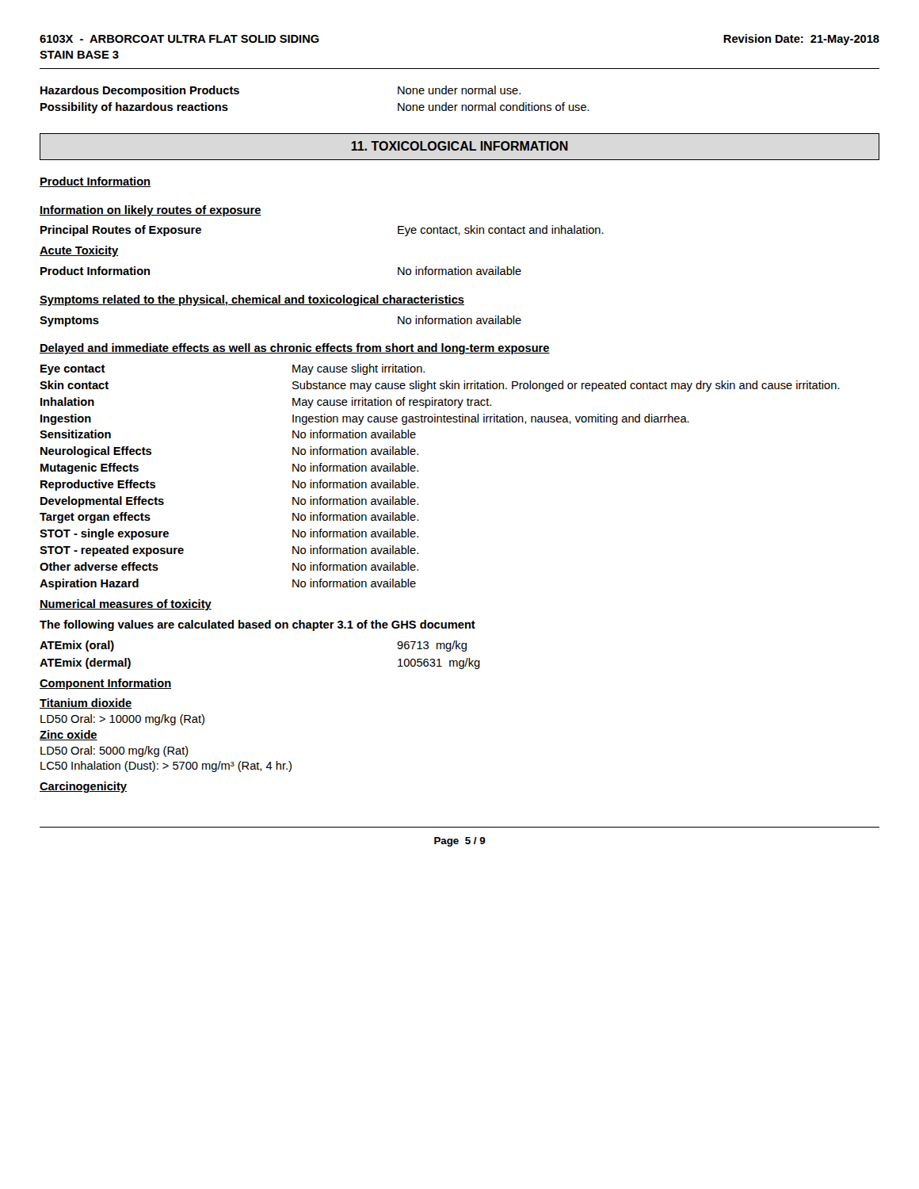6103X - ARBORCOAT ULTRA FLAT SOLID SIDING
STAIN BASE 3
Revision Date: 21-May-2018
Hazardous Decomposition Products
None under normal use.
Possibility of hazardous reactions
None under normal conditions of use.
11. TOXICOLOGICAL INFORMATION
Product Information
Information on likely routes of exposure
Principal Routes of Exposure
Eye contact, skin contact and inhalation.
Acute Toxicity
Product Information
No information available
Symptoms related to the physical, chemical and toxicological characteristics
Symptoms
No information available
Delayed and immediate effects as well as chronic effects from short and long-term exposure
| Eye contact | May cause slight irritation. |
| Skin contact | Substance may cause slight skin irritation. Prolonged or repeated contact may dry skin and cause irritation. |
| Inhalation | May cause irritation of respiratory tract. |
| Ingestion | Ingestion may cause gastrointestinal irritation, nausea, vomiting and diarrhea. |
| Sensitization | No information available |
| Neurological Effects | No information available. |
| Mutagenic Effects | No information available. |
| Reproductive Effects | No information available. |
| Developmental Effects | No information available. |
| Target organ effects | No information available. |
| STOT - single exposure | No information available. |
| STOT - repeated exposure | No information available. |
| Other adverse effects | No information available. |
| Aspiration Hazard | No information available |
Numerical measures of toxicity
The following values are calculated based on chapter 3.1 of the GHS document
ATEmix (oral)
96713 mg/kg
ATEmix (dermal)
1005631 mg/kg
Component Information
Titanium dioxide
LD50 Oral: > 10000 mg/kg (Rat)
Zinc oxide
LD50 Oral: 5000 mg/kg (Rat)
LC50 Inhalation (Dust): > 5700 mg/m³ (Rat, 4 hr.)
Carcinogenicity
Page 5 / 9